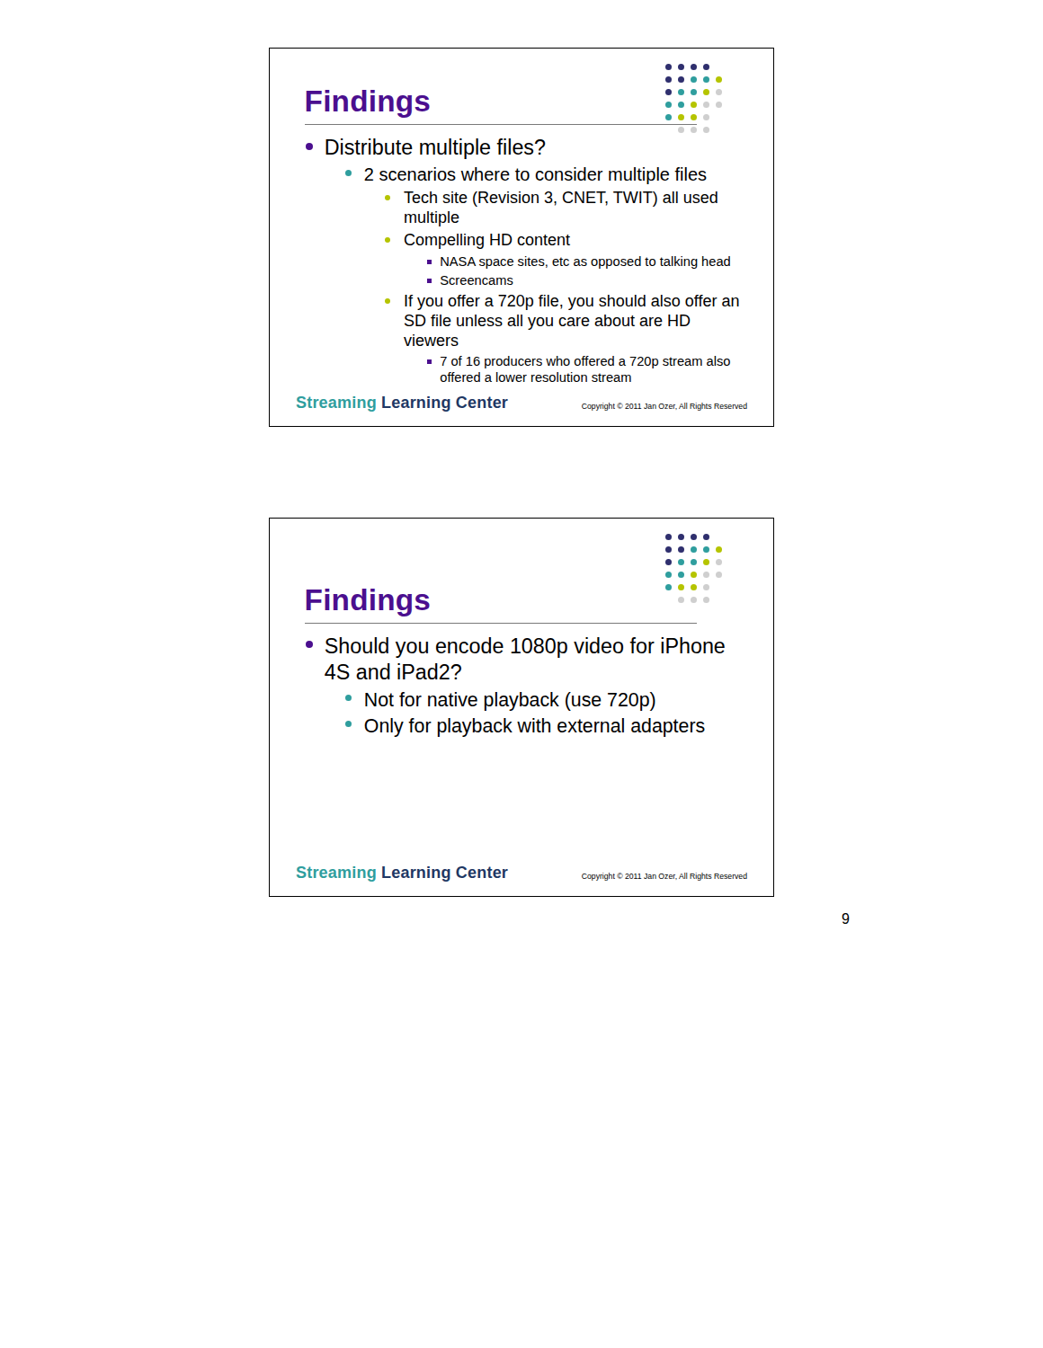Findings
Distribute multiple files?
2 scenarios where to consider multiple files
Tech site (Revision 3, CNET, TWIT) all used multiple
Compelling HD content
NASA space sites, etc as opposed to talking head
Screencams
If you offer a 720p file, you should also offer an SD file unless all you care about are HD viewers
7 of 16 producers who offered a 720p stream also offered a lower resolution stream
Streaming Learning Center
Copyright © 2011 Jan Ozer, All Rights Reserved
Findings
Should you encode 1080p video for iPhone 4S and iPad2?
Not for native playback (use 720p)
Only for playback with external adapters
Streaming Learning Center
Copyright © 2011 Jan Ozer, All Rights Reserved
9